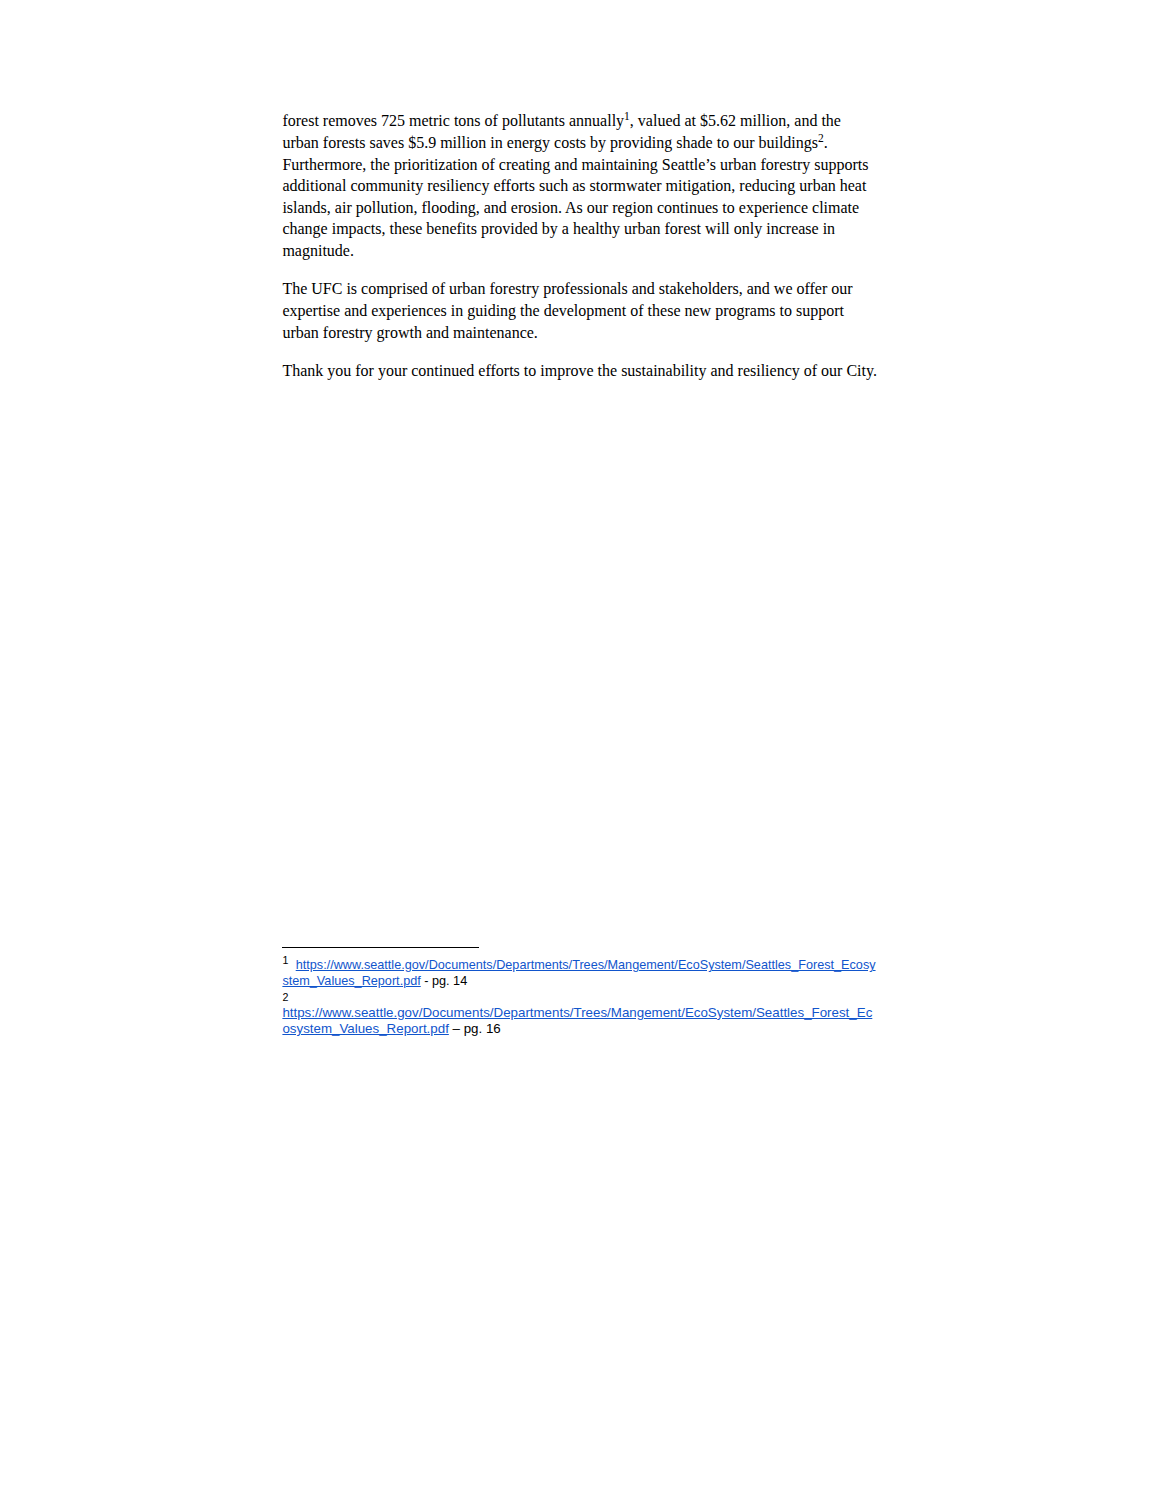forest removes 725 metric tons of pollutants annually1, valued at $5.62 million, and the urban forests saves $5.9 million in energy costs by providing shade to our buildings2. Furthermore, the prioritization of creating and maintaining Seattle’s urban forestry supports additional community resiliency efforts such as stormwater mitigation, reducing urban heat islands, air pollution, flooding, and erosion. As our region continues to experience climate change impacts, these benefits provided by a healthy urban forest will only increase in magnitude.
The UFC is comprised of urban forestry professionals and stakeholders, and we offer our expertise and experiences in guiding the development of these new programs to support urban forestry growth and maintenance.
Thank you for your continued efforts to improve the sustainability and resiliency of our City.
1 https://www.seattle.gov/Documents/Departments/Trees/Mangement/EcoSystem/Seattles_Forest_Ecosystem_Values_Report.pdf - pg. 14
2 https://www.seattle.gov/Documents/Departments/Trees/Mangement/EcoSystem/Seattles_Forest_Ecosystem_Values_Report.pdf – pg. 16